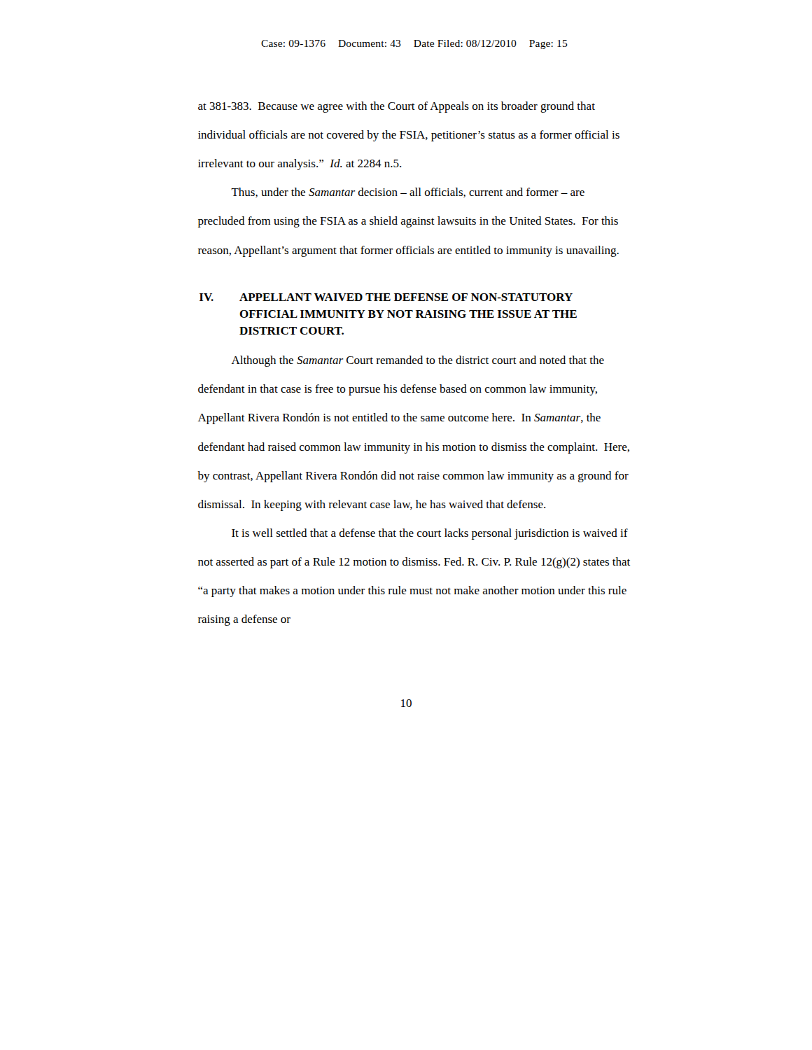Case: 09-1376 Document: 43 Date Filed: 08/12/2010 Page: 15
at 381-383. Because we agree with the Court of Appeals on its broader ground that individual officials are not covered by the FSIA, petitioner’s status as a former official is irrelevant to our analysis.” Id. at 2284 n.5.
Thus, under the Samantar decision – all officials, current and former – are precluded from using the FSIA as a shield against lawsuits in the United States. For this reason, Appellant’s argument that former officials are entitled to immunity is unavailing.
IV.
APPELLANT WAIVED THE DEFENSE OF NON-STATUTORY OFFICIAL IMMUNITY BY NOT RAISING THE ISSUE AT THE DISTRICT COURT.
Although the Samantar Court remanded to the district court and noted that the defendant in that case is free to pursue his defense based on common law immunity, Appellant Rivera Rondón is not entitled to the same outcome here. In Samantar, the defendant had raised common law immunity in his motion to dismiss the complaint. Here, by contrast, Appellant Rivera Rondón did not raise common law immunity as a ground for dismissal. In keeping with relevant case law, he has waived that defense.
It is well settled that a defense that the court lacks personal jurisdiction is waived if not asserted as part of a Rule 12 motion to dismiss. Fed. R. Civ. P. Rule 12(g)(2) states that “a party that makes a motion under this rule must not make another motion under this rule raising a defense or
10